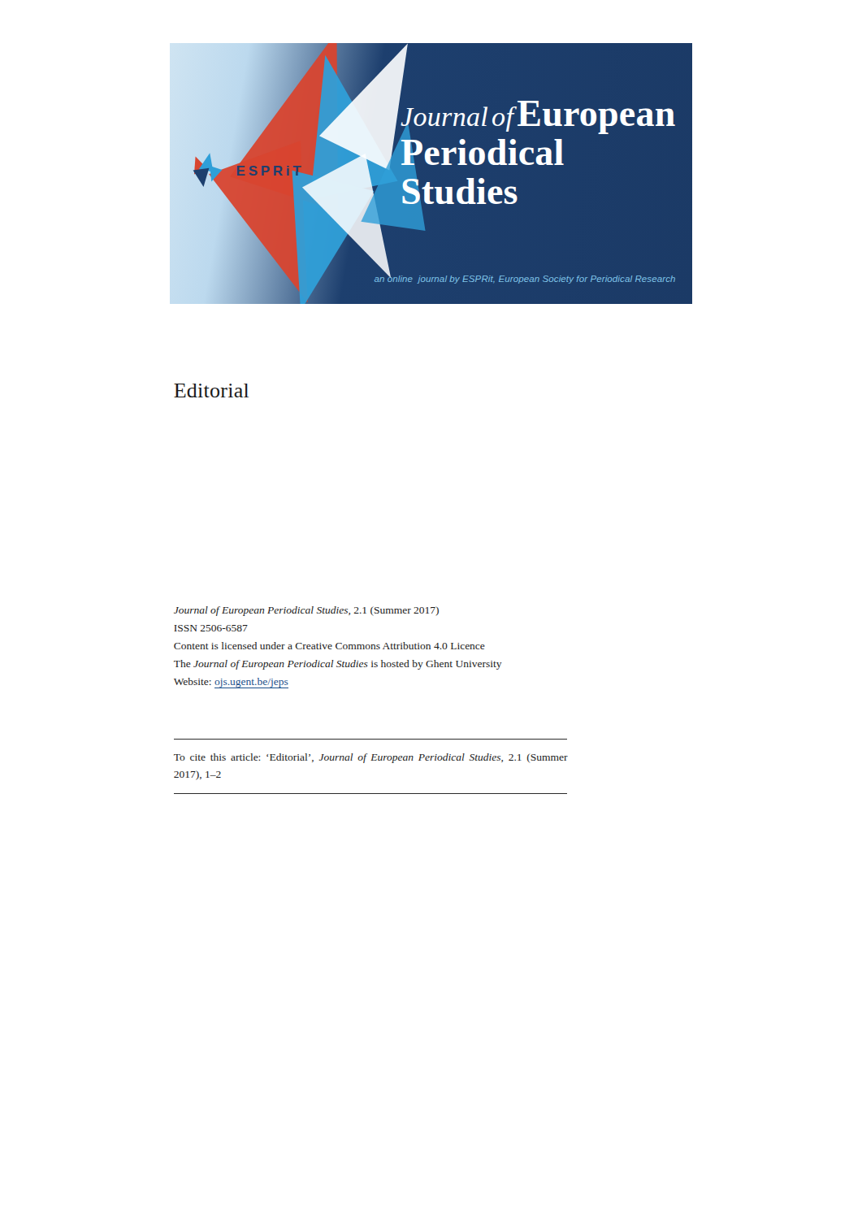ESPRiT
Journal of European
Periodical
Studies
an online journal by ESPRit, European Society for Periodical Research
Editorial
Journal of European Periodical Studies, 2.1 (Summer 2017)
ISSN 2506-6587
Content is licensed under a Creative Commons Attribution 4.0 Licence
The Journal of European Periodical Studies is hosted by Ghent University
Website: ojs.ugent.be/jeps
To cite this article: ‘Editorial’, Journal of European Periodical Studies, 2.1 (Summer 2017), 1–2